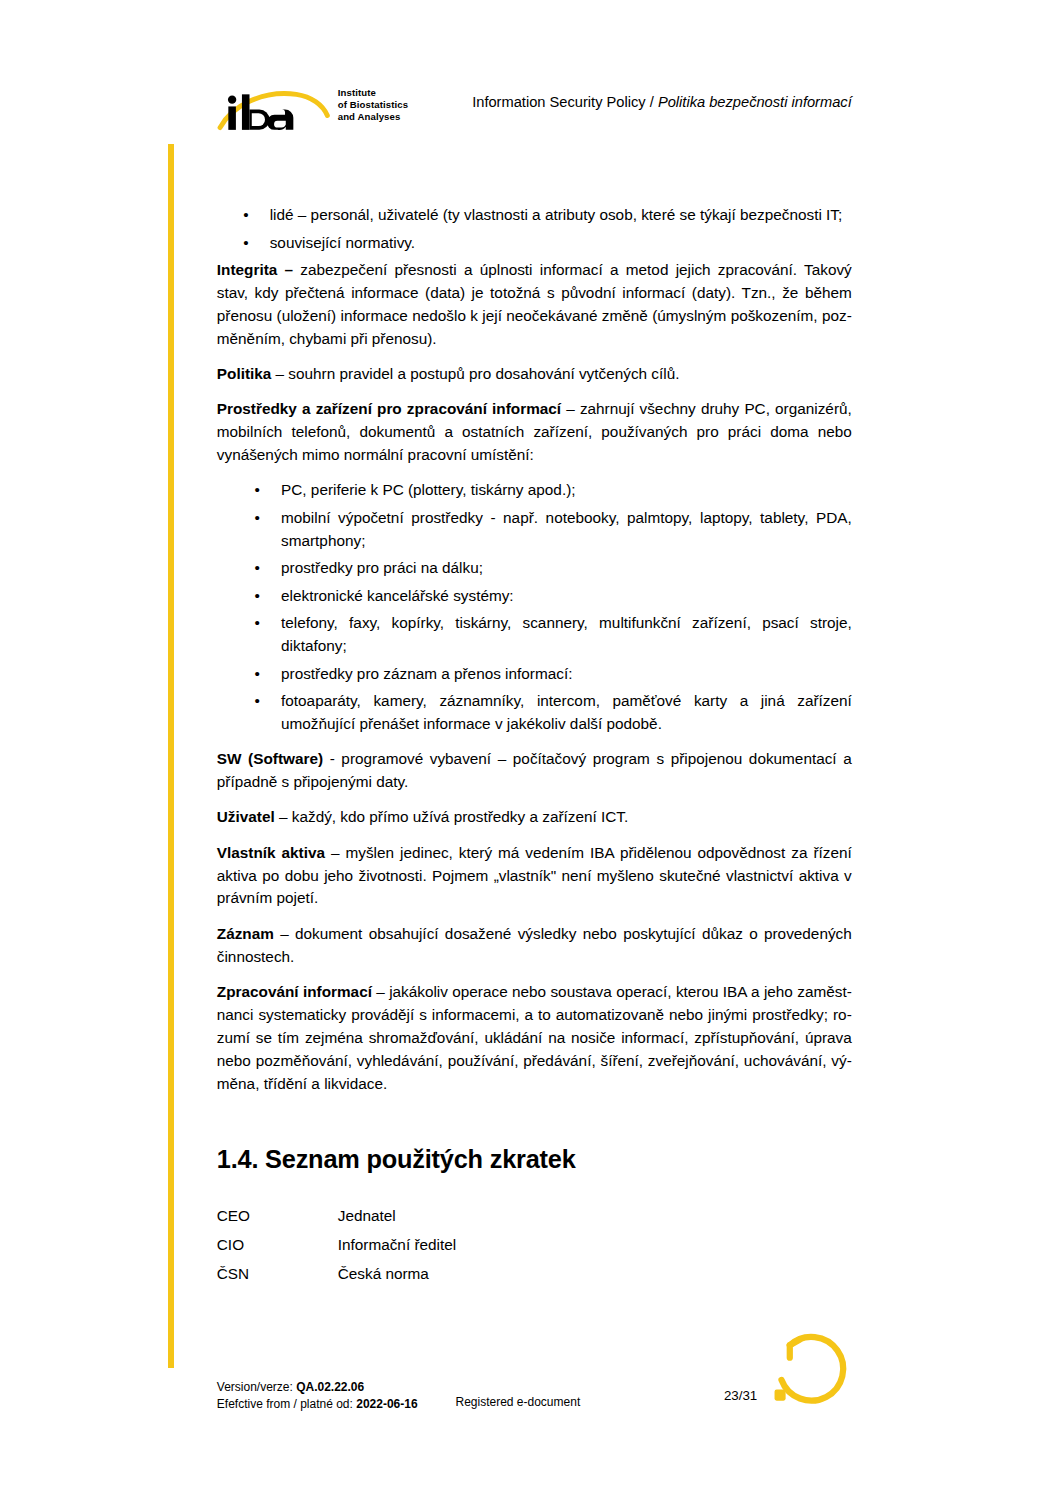Institute
of Biostatistics
and Analyses
Information Security Policy / Politika bezpečnosti informací
lidé – personál, uživatelé (ty vlastnosti a atributy osob, které se týkají bezpečnosti IT;
související normativy.
Integrita – zabezpečení přesnosti a úplnosti informací a metod jejich zpracování. Takový stav, kdy přečtená informace (data) je totožná s původní informací (daty). Tzn., že během přenosu (uložení) informace nedošlo k její neočekávané změně (úmyslným poškozením, pozměněním, chybami při přenosu).
Politika – souhrn pravidel a postupů pro dosahování vytčených cílů.
Prostředky a zařízení pro zpracování informací – zahrnují všechny druhy PC, organizérů, mobilních telefonů, dokumentů a ostatních zařízení, používaných pro práci doma nebo vynášených mimo normální pracovní umístění:
PC, periferie k PC (plottery, tiskárny apod.);
mobilní výpočetní prostředky - např. notebooky, palmtopy, laptopy, tablety, PDA, smartphony;
prostředky pro práci na dálku;
elektronické kancelářské systémy:
telefony, faxy, kopírky, tiskárny, scannery, multifunkční zařízení, psací stroje, diktafony;
prostředky pro záznam a přenos informací:
fotoaparáty, kamery, záznamníky, intercom, paměťové karty a jiná zařízení umožňující přenášet informace v jakékoliv další podobě.
SW (Software) - programové vybavení – počítačový program s připojenou dokumentací a případně s připojenými daty.
Uživatel – každý, kdo přímo užívá prostředky a zařízení ICT.
Vlastník aktiva – myšlen jedinec, který má vedením IBA přidělenou odpovědnost za řízení aktiva po dobu jeho životnosti. Pojmem „vlastník" není myšleno skutečné vlastnictví aktiva v právním pojetí.
Záznam – dokument obsahující dosažené výsledky nebo poskytující důkaz o provedených činnostech.
Zpracování informací – jakákoliv operace nebo soustava operací, kterou IBA a jeho zaměstnanci systematicky provádějí s informacemi, a to automatizovaně nebo jinými prostředky; rozumí se tím zejména shromažďování, ukládání na nosiče informací, zpřístupňování, úprava nebo pozměňování, vyhledávání, používání, předávání, šíření, zveřejňování, uchovávání, výměna, třídění a likvidace.
1.4. Seznam použitých zkratek
| CEO | Jednatel |
| CIO | Informační ředitel |
| ČSN | Česká norma |
Version/verze: QA.02.22.06
Efefctive from / platné od: 2022-06-16
Registered e-document
23/31